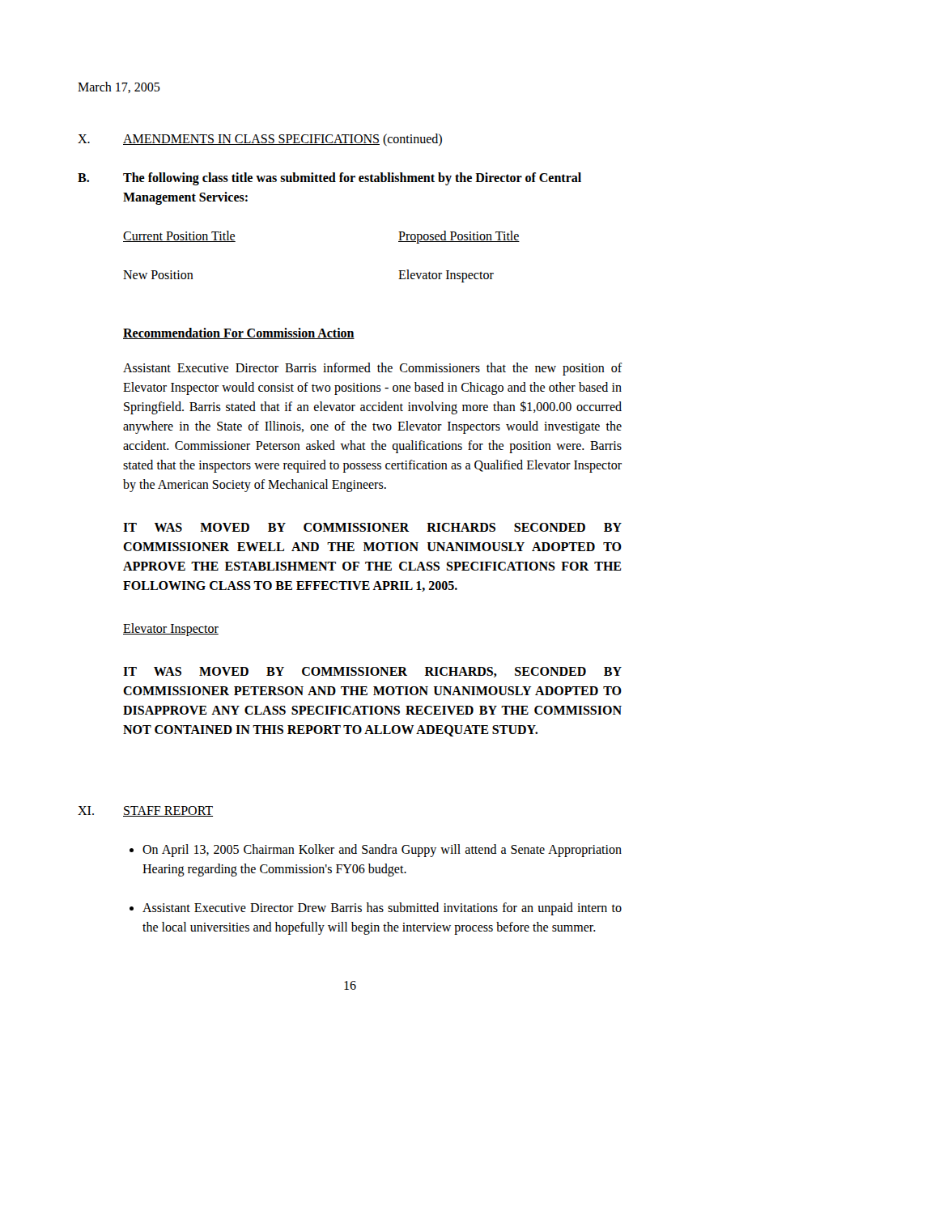March 17, 2005
X.
AMENDMENTS IN CLASS SPECIFICATIONS (continued)
B.
The following class title was submitted for establishment by the Director of Central Management Services:
| Current Position Title | Proposed Position Title |
| New Position | Elevator Inspector |
Recommendation For Commission Action
Assistant Executive Director Barris informed the Commissioners that the new position of Elevator Inspector would consist of two positions - one based in Chicago and the other based in Springfield. Barris stated that if an elevator accident involving more than $1,000.00 occurred anywhere in the State of Illinois, one of the two Elevator Inspectors would investigate the accident. Commissioner Peterson asked what the qualifications for the position were. Barris stated that the inspectors were required to possess certification as a Qualified Elevator Inspector by the American Society of Mechanical Engineers.
IT WAS MOVED BY COMMISSIONER RICHARDS SECONDED BY COMMISSIONER EWELL AND THE MOTION UNANIMOUSLY ADOPTED TO APPROVE THE ESTABLISHMENT OF THE CLASS SPECIFICATIONS FOR THE FOLLOWING CLASS TO BE EFFECTIVE APRIL 1, 2005.
Elevator Inspector
IT WAS MOVED BY COMMISSIONER RICHARDS, SECONDED BY COMMISSIONER PETERSON AND THE MOTION UNANIMOUSLY ADOPTED TO DISAPPROVE ANY CLASS SPECIFICATIONS RECEIVED BY THE COMMISSION NOT CONTAINED IN THIS REPORT TO ALLOW ADEQUATE STUDY.
XI.
STAFF REPORT
On April 13, 2005 Chairman Kolker and Sandra Guppy will attend a Senate Appropriation Hearing regarding the Commission's FY06 budget.
Assistant Executive Director Drew Barris has submitted invitations for an unpaid intern to the local universities and hopefully will begin the interview process before the summer.
16